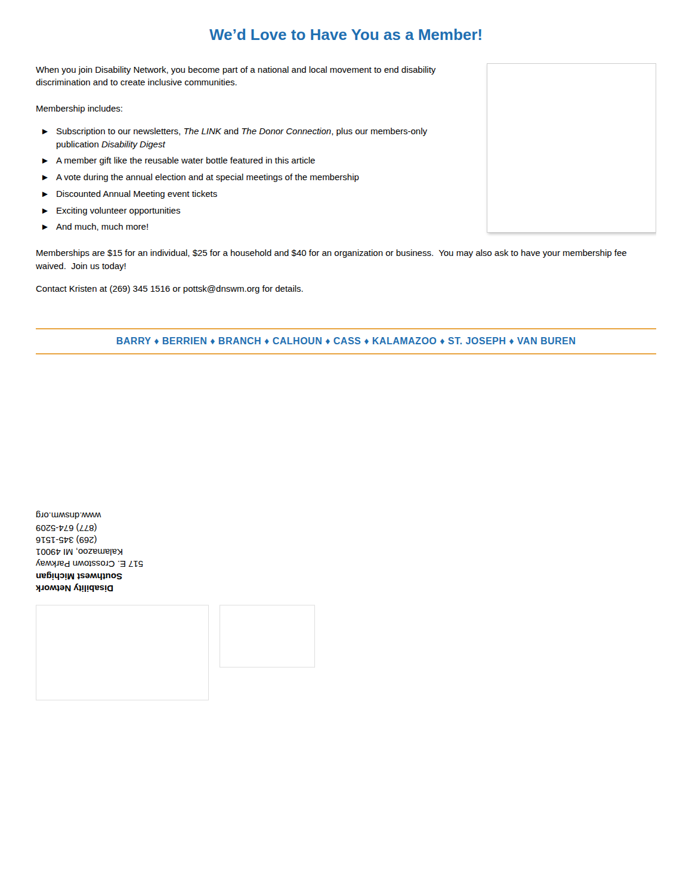We’d Love to Have You as a Member!
When you join Disability Network, you become part of a national and local movement to end disability discrimination and to create inclusive communities.
Membership includes:
Subscription to our newsletters, The LINK and The Donor Connection, plus our members-only publication Disability Digest
A member gift like the reusable water bottle featured in this article
A vote during the annual election and at special meetings of the membership
Discounted Annual Meeting event tickets
Exciting volunteer opportunities
And much, much more!
Memberships are $15 for an individual, $25 for a household and $40 for an organization or business. You may also ask to have your membership fee waived. Join us today!
Contact Kristen at (269) 345 1516 or pottsk@dnswm.org for details.
BARRY ♦ BERRIEN ♦ BRANCH ♦ CALHOUN ♦ CASS ♦ KALAMAZOO ♦ ST. JOSEPH ♦ VAN BUREN
Disability Network
Southwest Michigan
517 E. Crosstown Parkway
Kalamazoo, MI 49001
(269) 345-1516
(877) 674-5209
www.dnswm.org